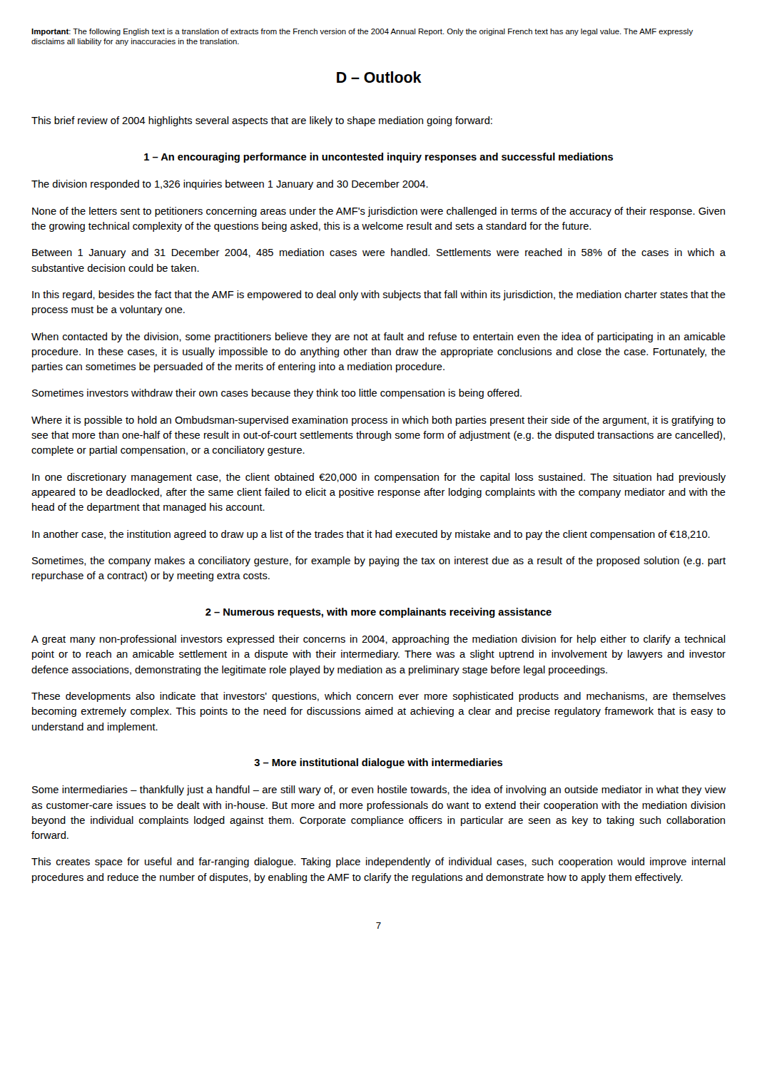Important: The following English text is a translation of extracts from the French version of the 2004 Annual Report. Only the original French text has any legal value. The AMF expressly disclaims all liability for any inaccuracies in the translation.
D – Outlook
This brief review of 2004 highlights several aspects that are likely to shape mediation going forward:
1 – An encouraging performance in uncontested inquiry responses and successful mediations
The division responded to 1,326 inquiries between 1 January and 30 December 2004.
None of the letters sent to petitioners concerning areas under the AMF's jurisdiction were challenged in terms of the accuracy of their response. Given the growing technical complexity of the questions being asked, this is a welcome result and sets a standard for the future.
Between 1 January and 31 December 2004, 485 mediation cases were handled. Settlements were reached in 58% of the cases in which a substantive decision could be taken.
In this regard, besides the fact that the AMF is empowered to deal only with subjects that fall within its jurisdiction, the mediation charter states that the process must be a voluntary one.
When contacted by the division, some practitioners believe they are not at fault and refuse to entertain even the idea of participating in an amicable procedure. In these cases, it is usually impossible to do anything other than draw the appropriate conclusions and close the case. Fortunately, the parties can sometimes be persuaded of the merits of entering into a mediation procedure.
Sometimes investors withdraw their own cases because they think too little compensation is being offered.
Where it is possible to hold an Ombudsman-supervised examination process in which both parties present their side of the argument, it is gratifying to see that more than one-half of these result in out-of-court settlements through some form of adjustment (e.g. the disputed transactions are cancelled), complete or partial compensation, or a conciliatory gesture.
In one discretionary management case, the client obtained €20,000 in compensation for the capital loss sustained. The situation had previously appeared to be deadlocked, after the same client failed to elicit a positive response after lodging complaints with the company mediator and with the head of the department that managed his account.
In another case, the institution agreed to draw up a list of the trades that it had executed by mistake and to pay the client compensation of €18,210.
Sometimes, the company makes a conciliatory gesture, for example by paying the tax on interest due as a result of the proposed solution (e.g. part repurchase of a contract) or by meeting extra costs.
2 – Numerous requests, with more complainants receiving assistance
A great many non-professional investors expressed their concerns in 2004, approaching the mediation division for help either to clarify a technical point or to reach an amicable settlement in a dispute with their intermediary. There was a slight uptrend in involvement by lawyers and investor defence associations, demonstrating the legitimate role played by mediation as a preliminary stage before legal proceedings.
These developments also indicate that investors' questions, which concern ever more sophisticated products and mechanisms, are themselves becoming extremely complex. This points to the need for discussions aimed at achieving a clear and precise regulatory framework that is easy to understand and implement.
3 – More institutional dialogue with intermediaries
Some intermediaries – thankfully just a handful – are still wary of, or even hostile towards, the idea of involving an outside mediator in what they view as customer-care issues to be dealt with in-house. But more and more professionals do want to extend their cooperation with the mediation division beyond the individual complaints lodged against them. Corporate compliance officers in particular are seen as key to taking such collaboration forward.
This creates space for useful and far-ranging dialogue. Taking place independently of individual cases, such cooperation would improve internal procedures and reduce the number of disputes, by enabling the AMF to clarify the regulations and demonstrate how to apply them effectively.
7